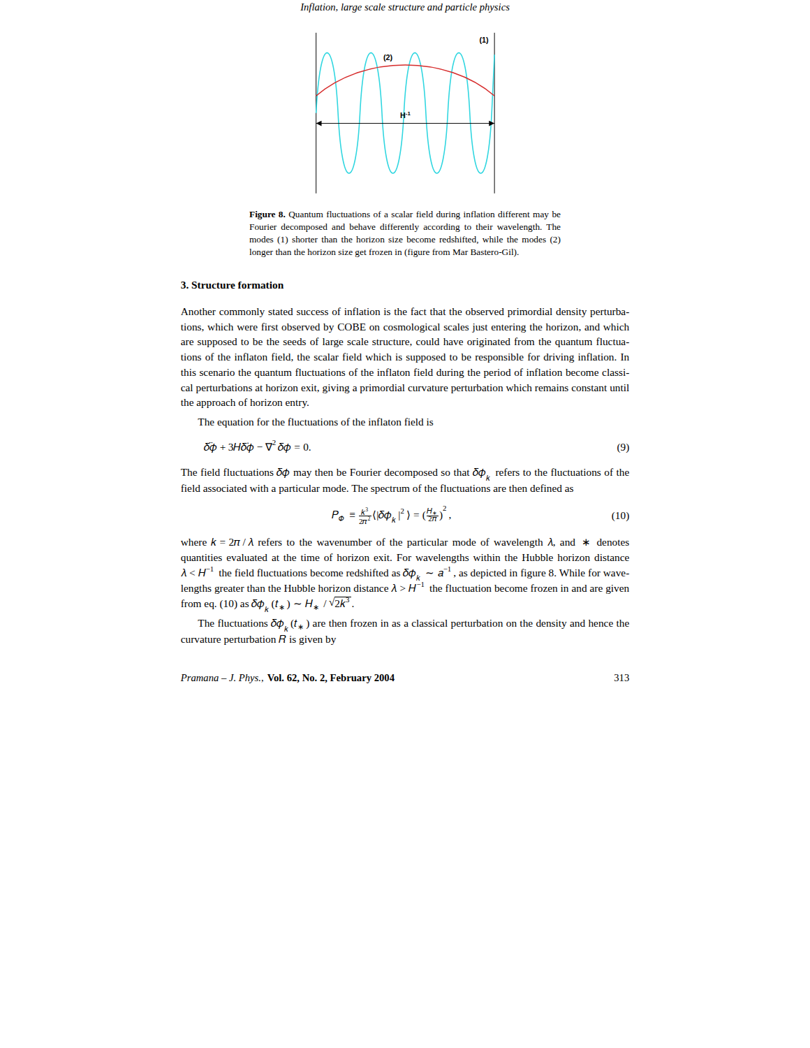Inflation, large scale structure and particle physics
(1) (2) H-1
Figure 8. Quantum fluctuations of a scalar field during inflation different may be Fourier decomposed and behave differently according to their wavelength. The modes (1) shorter than the horizon size become redshifted, while the modes (2) longer than the horizon size get frozen in (figure from Mar Bastero-Gil).
3. Structure formation
Another commonly stated success of inflation is the fact that the observed primordial density perturbations, which were first observed by COBE on cosmological scales just entering the horizon, and which are supposed to be the seeds of large scale structure, could have originated from the quantum fluctuations of the inflaton field, the scalar field which is supposed to be responsible for driving inflation. In this scenario the quantum fluctuations of the inflaton field during the period of inflation become classical perturbations at horizon exit, giving a primordial curvature perturbation which remains constant until the approach of horizon entry.
The equation for the fluctuations of the inflaton field is
δϕ¨ + 3H δϕ˙ − ∇2 δϕ = 0.
(9)
The field fluctuations δϕ may then be Fourier decomposed so that δϕk refers to the fluctuations of the field associated with a particular mode. The spectrum of the fluctuations are then defined as
Pϕ ≡ k32π2 ⟨ |δϕk|2 ⟩ = (H∗2π) 2 ,
(10)
where k=2π/λ refers to the wavenumber of the particular mode of wavelength λ, and ∗ denotes quantities evaluated at the time of horizon exit. For wavelengths within the Hubble horizon distance λ<H−1 the field fluctuations become redshifted as δϕk∼a−1, as depicted in figure 8. While for wavelengths greater than the Hubble horizon distance λ>H−1 the fluctuation become frozen in and are given from eq. (10) as δϕk(t∗)∼H∗/2k3.
The fluctuations δϕk(t∗) are then frozen in as a classical perturbation on the density and hence the curvature perturbation R is given by
Pramana – J. Phys., Vol. 62, No. 2, February 2004 313